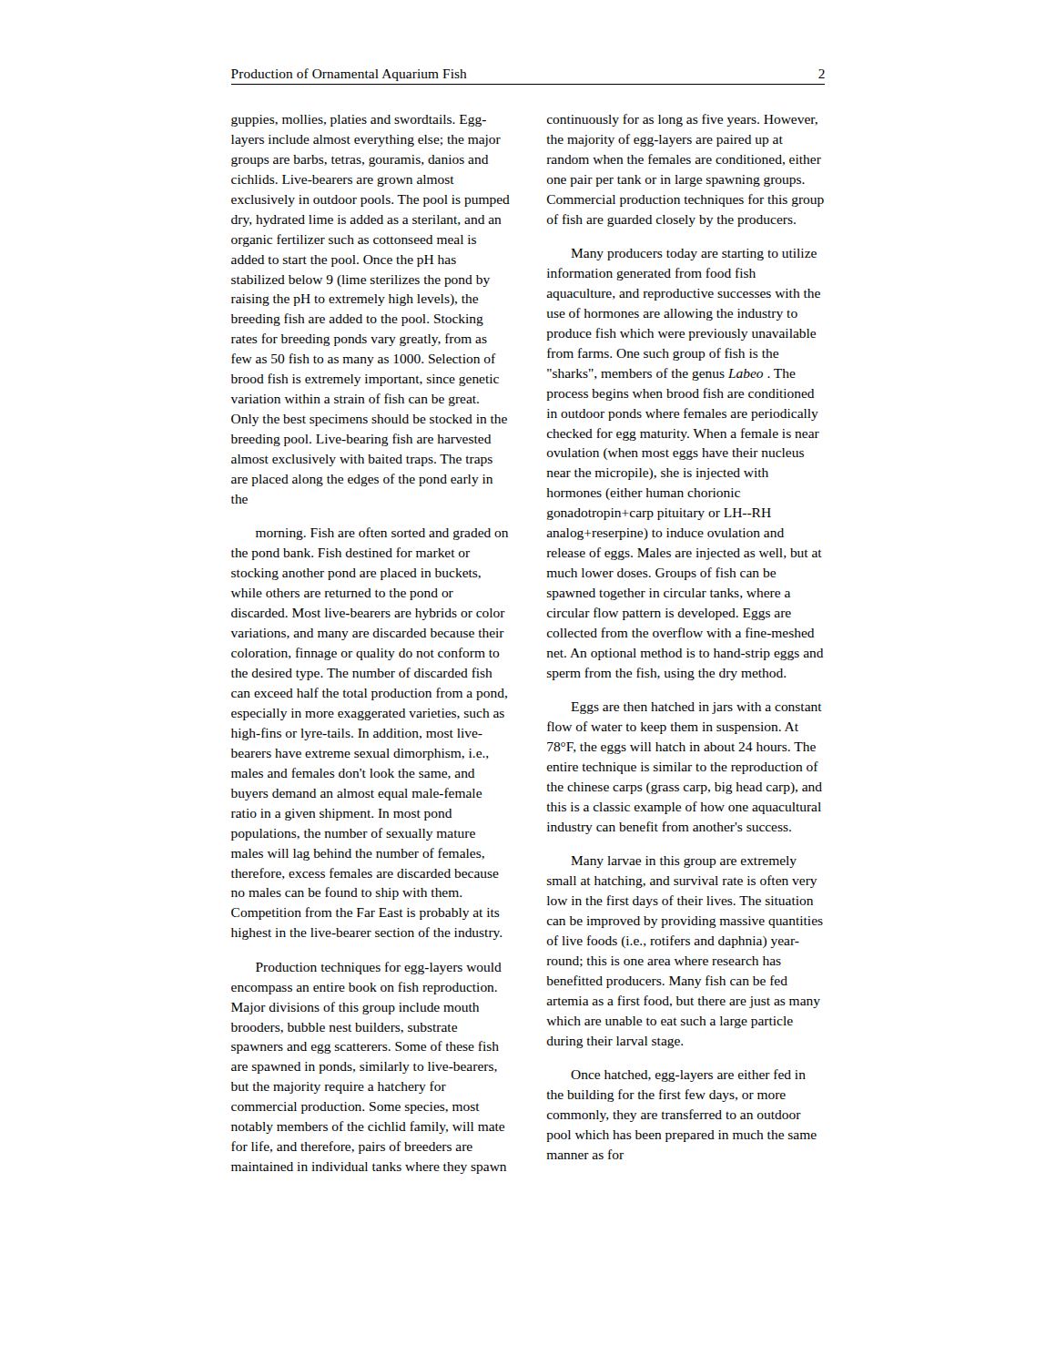Production of Ornamental Aquarium Fish 2
guppies, mollies, platies and swordtails. Egg-layers include almost everything else; the major groups are barbs, tetras, gouramis, danios and cichlids. Live-bearers are grown almost exclusively in outdoor pools. The pool is pumped dry, hydrated lime is added as a sterilant, and an organic fertilizer such as cottonseed meal is added to start the pool. Once the pH has stabilized below 9 (lime sterilizes the pond by raising the pH to extremely high levels), the breeding fish are added to the pool. Stocking rates for breeding ponds vary greatly, from as few as 50 fish to as many as 1000. Selection of brood fish is extremely important, since genetic variation within a strain of fish can be great. Only the best specimens should be stocked in the breeding pool. Live-bearing fish are harvested almost exclusively with baited traps. The traps are placed along the edges of the pond early in the
morning. Fish are often sorted and graded on the pond bank. Fish destined for market or stocking another pond are placed in buckets, while others are returned to the pond or discarded. Most live-bearers are hybrids or color variations, and many are discarded because their coloration, finnage or quality do not conform to the desired type. The number of discarded fish can exceed half the total production from a pond, especially in more exaggerated varieties, such as high-fins or lyre-tails. In addition, most live-bearers have extreme sexual dimorphism, i.e., males and females don't look the same, and buyers demand an almost equal male-female ratio in a given shipment. In most pond populations, the number of sexually mature males will lag behind the number of females, therefore, excess females are discarded because no males can be found to ship with them. Competition from the Far East is probably at its highest in the live-bearer section of the industry.
Production techniques for egg-layers would encompass an entire book on fish reproduction. Major divisions of this group include mouth brooders, bubble nest builders, substrate spawners and egg scatterers. Some of these fish are spawned in ponds, similarly to live-bearers, but the majority require a hatchery for commercial production. Some species, most notably members of the cichlid family, will mate for life, and therefore, pairs of breeders are maintained in individual tanks where they spawn
continuously for as long as five years. However, the majority of egg-layers are paired up at random when the females are conditioned, either one pair per tank or in large spawning groups. Commercial production techniques for this group of fish are guarded closely by the producers.
Many producers today are starting to utilize information generated from food fish aquaculture, and reproductive successes with the use of hormones are allowing the industry to produce fish which were previously unavailable from farms. One such group of fish is the "sharks", members of the genus Labeo . The process begins when brood fish are conditioned in outdoor ponds where females are periodically checked for egg maturity. When a female is near ovulation (when most eggs have their nucleus near the micropile), she is injected with hormones (either human chorionic gonadotropin+carp pituitary or LH--RH analog+reserpine) to induce ovulation and release of eggs. Males are injected as well, but at much lower doses. Groups of fish can be spawned together in circular tanks, where a circular flow pattern is developed. Eggs are collected from the overflow with a fine-meshed net. An optional method is to hand-strip eggs and sperm from the fish, using the dry method.
Eggs are then hatched in jars with a constant flow of water to keep them in suspension. At 78°F, the eggs will hatch in about 24 hours. The entire technique is similar to the reproduction of the chinese carps (grass carp, big head carp), and this is a classic example of how one aquacultural industry can benefit from another's success.
Many larvae in this group are extremely small at hatching, and survival rate is often very low in the first days of their lives. The situation can be improved by providing massive quantities of live foods (i.e., rotifers and daphnia) year-round; this is one area where research has benefitted producers. Many fish can be fed artemia as a first food, but there are just as many which are unable to eat such a large particle during their larval stage.
Once hatched, egg-layers are either fed in the building for the first few days, or more commonly, they are transferred to an outdoor pool which has been prepared in much the same manner as for